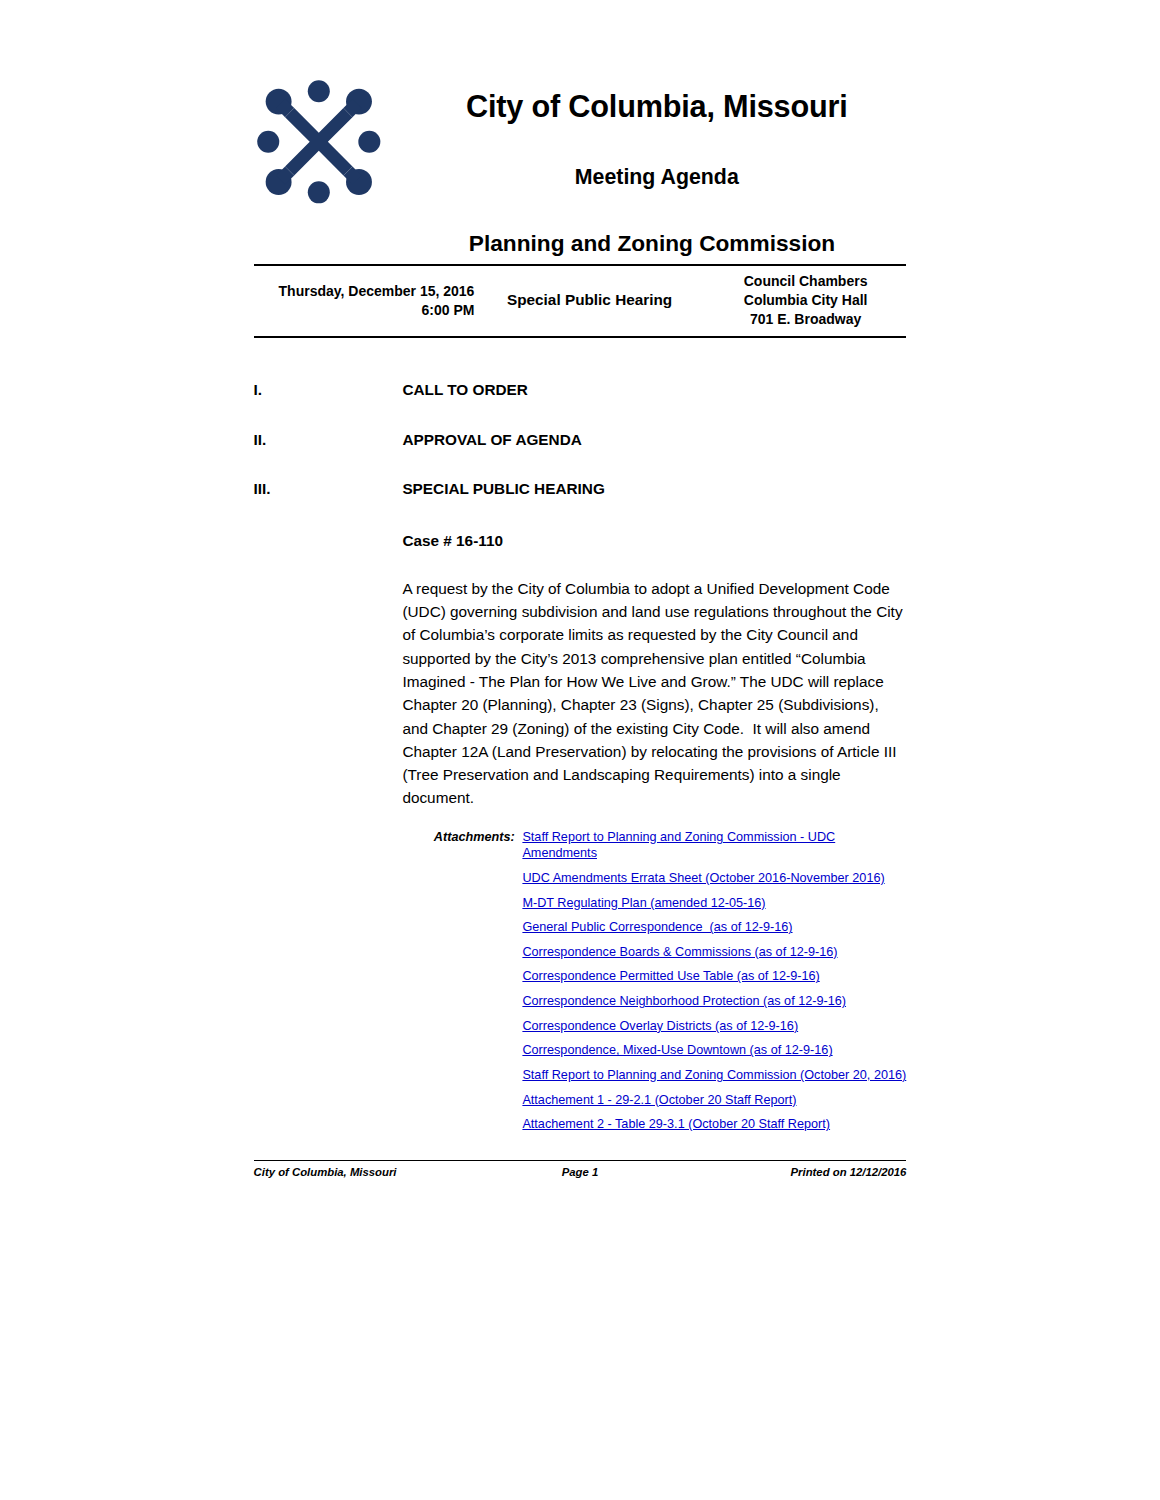City of Columbia, Missouri
Meeting Agenda
Planning and Zoning Commission
Thursday, December 15, 2016
6:00 PM
Special Public Hearing
Council Chambers
Columbia City Hall
701 E. Broadway
I.
CALL TO ORDER
II.
APPROVAL OF AGENDA
III.
SPECIAL PUBLIC HEARING
Case # 16-110
A request by the City of Columbia to adopt a Unified Development Code (UDC) governing subdivision and land use regulations throughout the City of Columbia’s corporate limits as requested by the City Council and supported by the City’s 2013 comprehensive plan entitled “Columbia Imagined - The Plan for How We Live and Grow.” The UDC will replace Chapter 20 (Planning), Chapter 23 (Signs), Chapter 25 (Subdivisions), and Chapter 29 (Zoning) of the existing City Code. It will also amend Chapter 12A (Land Preservation) by relocating the provisions of Article III (Tree Preservation and Landscaping Requirements) into a single document.
Attachments:
Staff Report to Planning and Zoning Commission - UDC Amendments UDC Amendments Errata Sheet (October 2016-November 2016) M-DT Regulating Plan (amended 12-05-16) General Public Correspondence (as of 12-9-16) Correspondence Boards & Commissions (as of 12-9-16) Correspondence Permitted Use Table (as of 12-9-16) Correspondence Neighborhood Protection (as of 12-9-16) Correspondence Overlay Districts (as of 12-9-16) Correspondence, Mixed-Use Downtown (as of 12-9-16) Staff Report to Planning and Zoning Commission (October 20, 2016) Attachement 1 - 29-2.1 (October 20 Staff Report) Attachement 2 - Table 29-3.1 (October 20 Staff Report)
City of Columbia, Missouri
Page 1
Printed on 12/12/2016